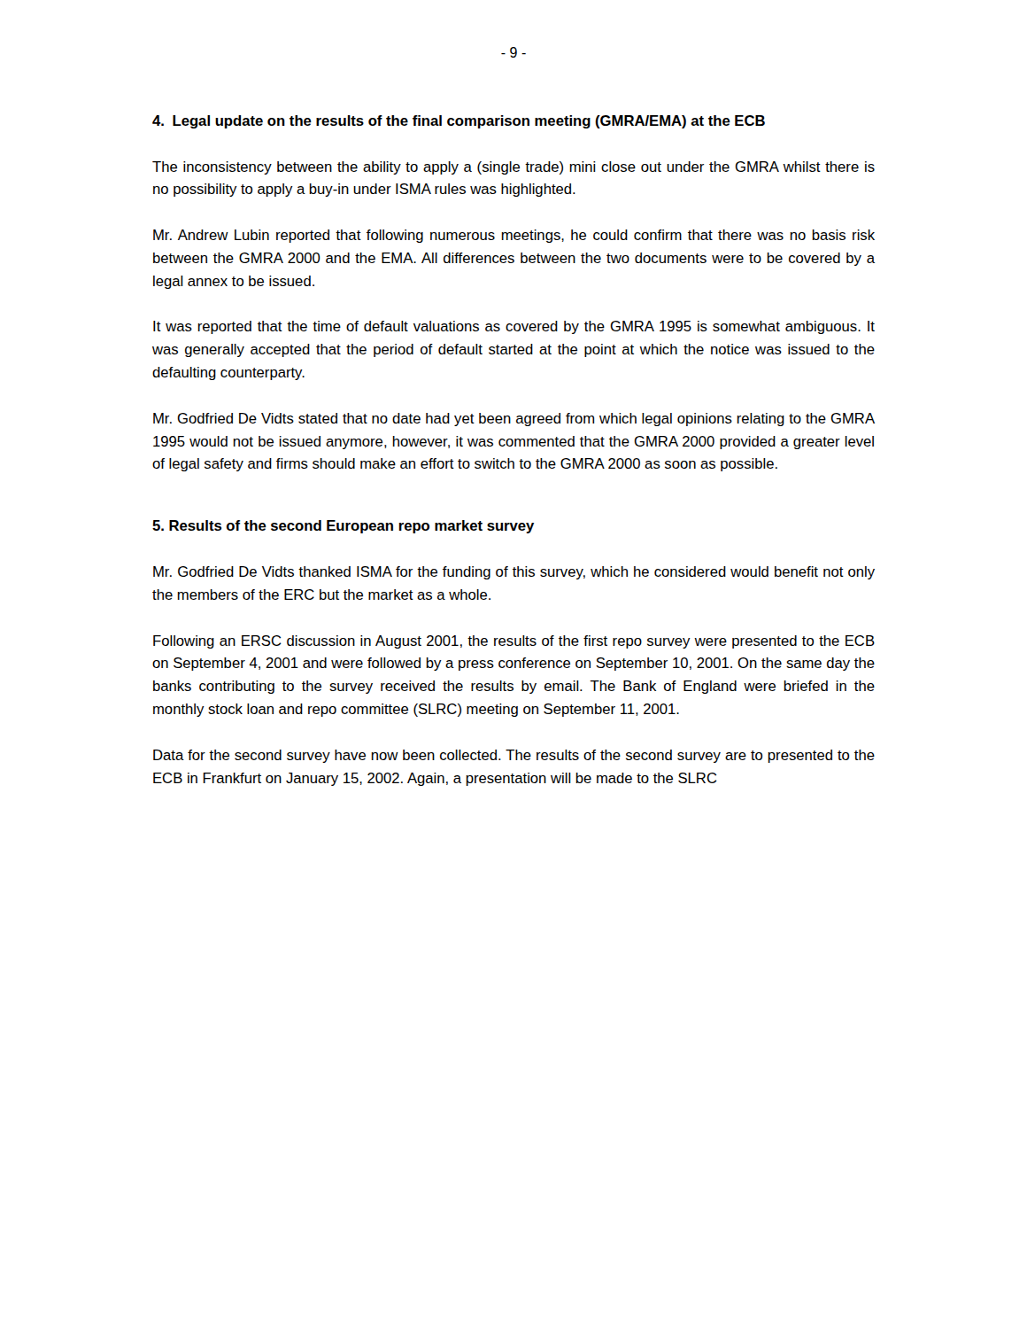- 9 -
4. Legal update on the results of the final comparison meeting (GMRA/EMA) at the ECB
The inconsistency between the ability to apply a (single trade) mini close out under the GMRA whilst there is no possibility to apply a buy-in under ISMA rules was highlighted.
Mr. Andrew Lubin reported that following numerous meetings, he could confirm that there was no basis risk between the GMRA 2000 and the EMA. All differences between the two documents were to be covered by a legal annex to be issued.
It was reported that the time of default valuations as covered by the GMRA 1995 is somewhat ambiguous. It was generally accepted that the period of default started at the point at which the notice was issued to the defaulting counterparty.
Mr. Godfried De Vidts stated that no date had yet been agreed from which legal opinions relating to the GMRA 1995 would not be issued anymore, however, it was commented that the GMRA 2000 provided a greater level of legal safety and firms should make an effort to switch to the GMRA 2000 as soon as possible.
5. Results of the second European repo market survey
Mr. Godfried De Vidts thanked ISMA for the funding of this survey, which he considered would benefit not only the members of the ERC but the market as a whole.
Following an ERSC discussion in August 2001, the results of the first repo survey were presented to the ECB on September 4, 2001 and were followed by a press conference on September 10, 2001. On the same day the banks contributing to the survey received the results by email. The Bank of England were briefed in the monthly stock loan and repo committee (SLRC) meeting on September 11, 2001.
Data for the second survey have now been collected. The results of the second survey are to presented to the ECB in Frankfurt on January 15, 2002. Again, a presentation will be made to the SLRC